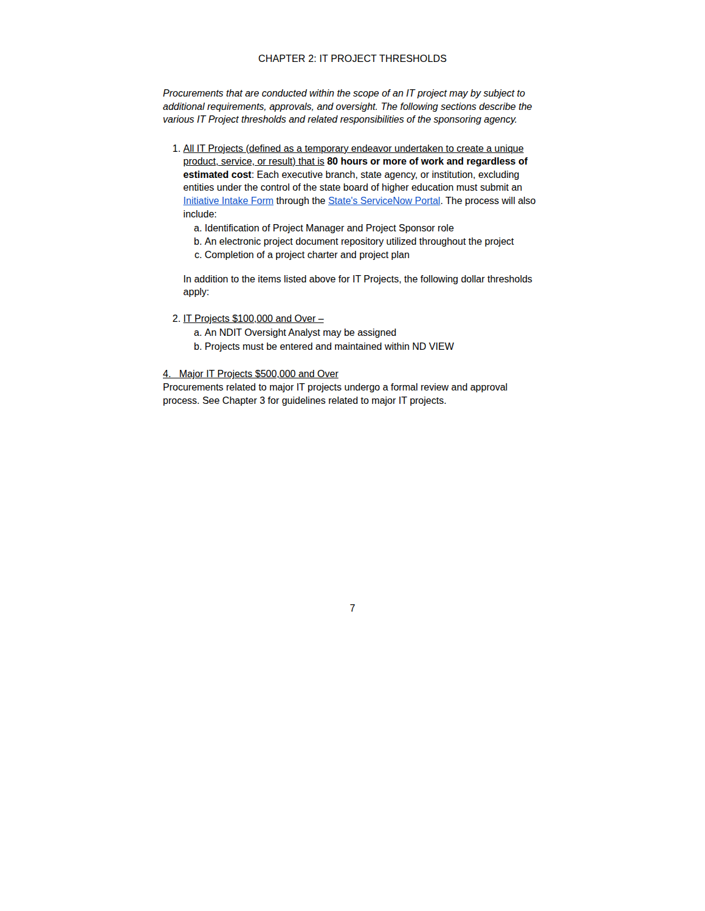CHAPTER 2: IT PROJECT THRESHOLDS
Procurements that are conducted within the scope of an IT project may by subject to additional requirements, approvals, and oversight. The following sections describe the various IT Project thresholds and related responsibilities of the sponsoring agency.
All IT Projects (defined as a temporary endeavor undertaken to create a unique product, service, or result) that is 80 hours or more of work and regardless of estimated cost: Each executive branch, state agency, or institution, excluding entities under the control of the state board of higher education must submit an Initiative Intake Form through the State's ServiceNow Portal. The process will also include:
Identification of Project Manager and Project Sponsor role
An electronic project document repository utilized throughout the project
Completion of a project charter and project plan
In addition to the items listed above for IT Projects, the following dollar thresholds apply:
IT Projects $100,000 and Over –
An NDIT Oversight Analyst may be assigned
Projects must be entered and maintained within ND VIEW
4. Major IT Projects $500,000 and Over
Procurements related to major IT projects undergo a formal review and approval process. See Chapter 3 for guidelines related to major IT projects.
7